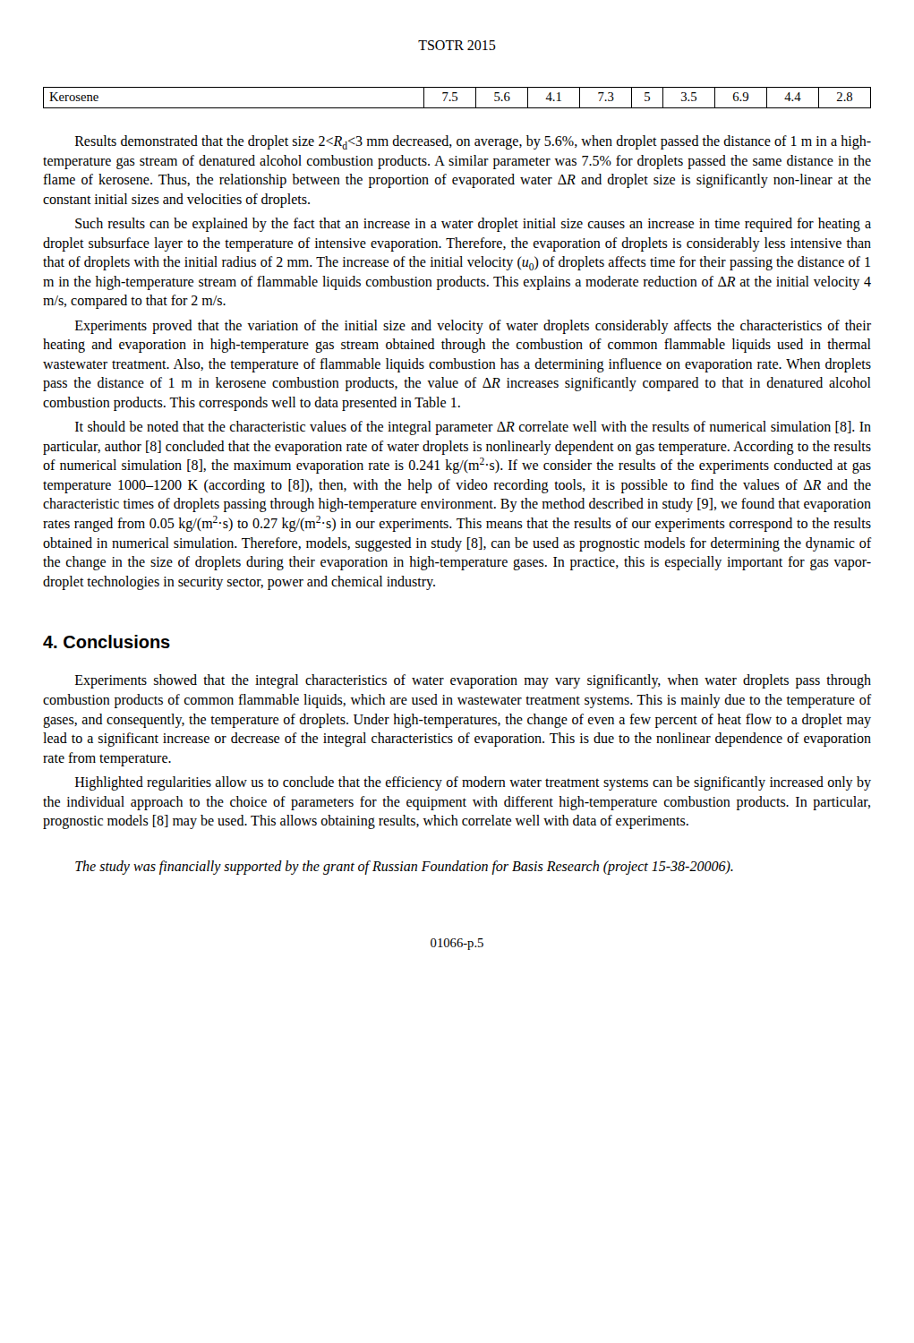TSOTR 2015
| Kerosene | 7.5 | 5.6 | 4.1 | 7.3 | 5 | 3.5 | 6.9 | 4.4 | 2.8 |
Results demonstrated that the droplet size 2<Rd<3 mm decreased, on average, by 5.6%, when droplet passed the distance of 1 m in a high-temperature gas stream of denatured alcohol combustion products. A similar parameter was 7.5% for droplets passed the same distance in the flame of kerosene. Thus, the relationship between the proportion of evaporated water ΔR and droplet size is significantly non-linear at the constant initial sizes and velocities of droplets.
Such results can be explained by the fact that an increase in a water droplet initial size causes an increase in time required for heating a droplet subsurface layer to the temperature of intensive evaporation. Therefore, the evaporation of droplets is considerably less intensive than that of droplets with the initial radius of 2 mm. The increase of the initial velocity (u0) of droplets affects time for their passing the distance of 1 m in the high-temperature stream of flammable liquids combustion products. This explains a moderate reduction of ΔR at the initial velocity 4 m/s, compared to that for 2 m/s.
Experiments proved that the variation of the initial size and velocity of water droplets considerably affects the characteristics of their heating and evaporation in high-temperature gas stream obtained through the combustion of common flammable liquids used in thermal wastewater treatment. Also, the temperature of flammable liquids combustion has a determining influence on evaporation rate. When droplets pass the distance of 1 m in kerosene combustion products, the value of ΔR increases significantly compared to that in denatured alcohol combustion products. This corresponds well to data presented in Table 1.
It should be noted that the characteristic values of the integral parameter ΔR correlate well with the results of numerical simulation [8]. In particular, author [8] concluded that the evaporation rate of water droplets is nonlinearly dependent on gas temperature. According to the results of numerical simulation [8], the maximum evaporation rate is 0.241 kg/(m2·s). If we consider the results of the experiments conducted at gas temperature 1000–1200 K (according to [8]), then, with the help of video recording tools, it is possible to find the values of ΔR and the characteristic times of droplets passing through high-temperature environment. By the method described in study [9], we found that evaporation rates ranged from 0.05 kg/(m2·s) to 0.27 kg/(m2·s) in our experiments. This means that the results of our experiments correspond to the results obtained in numerical simulation. Therefore, models, suggested in study [8], can be used as prognostic models for determining the dynamic of the change in the size of droplets during their evaporation in high-temperature gases. In practice, this is especially important for gas vapor-droplet technologies in security sector, power and chemical industry.
4. Conclusions
Experiments showed that the integral characteristics of water evaporation may vary significantly, when water droplets pass through combustion products of common flammable liquids, which are used in wastewater treatment systems. This is mainly due to the temperature of gases, and consequently, the temperature of droplets. Under high-temperatures, the change of even a few percent of heat flow to a droplet may lead to a significant increase or decrease of the integral characteristics of evaporation. This is due to the nonlinear dependence of evaporation rate from temperature.
Highlighted regularities allow us to conclude that the efficiency of modern water treatment systems can be significantly increased only by the individual approach to the choice of parameters for the equipment with different high-temperature combustion products. In particular, prognostic models [8] may be used. This allows obtaining results, which correlate well with data of experiments.
The study was financially supported by the grant of Russian Foundation for Basis Research (project 15-38-20006).
01066-p.5